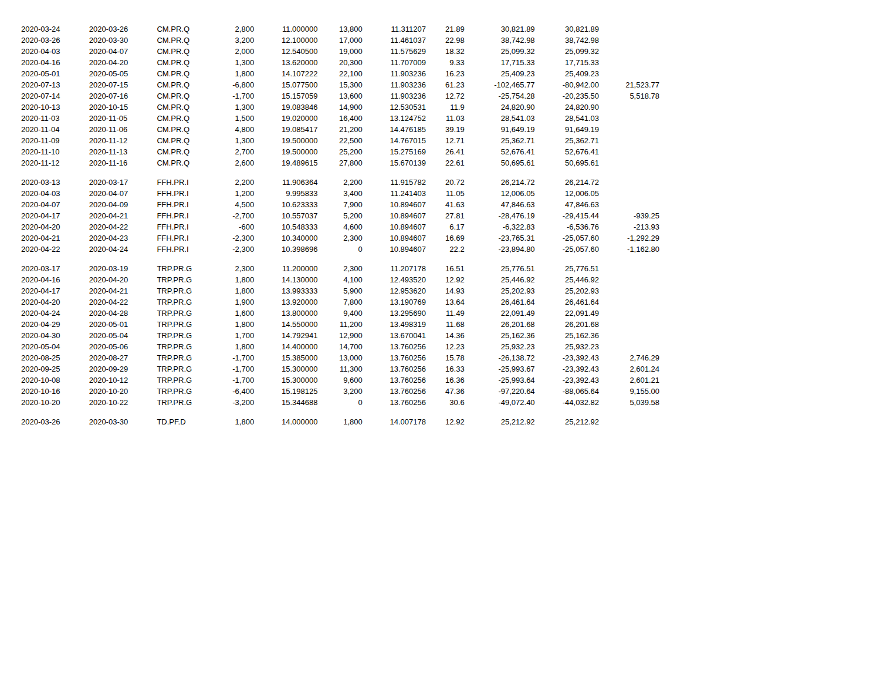| 2020-03-24 | 2020-03-26 | CM.PR.Q | 2,800 | 11.000000 | 13,800 | 11.311207 | 21.89 | 30,821.89 | 30,821.89 | |
| 2020-03-26 | 2020-03-30 | CM.PR.Q | 3,200 | 12.100000 | 17,000 | 11.461037 | 22.98 | 38,742.98 | 38,742.98 | |
| 2020-04-03 | 2020-04-07 | CM.PR.Q | 2,000 | 12.540500 | 19,000 | 11.575629 | 18.32 | 25,099.32 | 25,099.32 | |
| 2020-04-16 | 2020-04-20 | CM.PR.Q | 1,300 | 13.620000 | 20,300 | 11.707009 | 9.33 | 17,715.33 | 17,715.33 | |
| 2020-05-01 | 2020-05-05 | CM.PR.Q | 1,800 | 14.107222 | 22,100 | 11.903236 | 16.23 | 25,409.23 | 25,409.23 | |
| 2020-07-13 | 2020-07-15 | CM.PR.Q | -6,800 | 15.077500 | 15,300 | 11.903236 | 61.23 | -102,465.77 | -80,942.00 | 21,523.77 |
| 2020-07-14 | 2020-07-16 | CM.PR.Q | -1,700 | 15.157059 | 13,600 | 11.903236 | 12.72 | -25,754.28 | -20,235.50 | 5,518.78 |
| 2020-10-13 | 2020-10-15 | CM.PR.Q | 1,300 | 19.083846 | 14,900 | 12.530531 | 11.9 | 24,820.90 | 24,820.90 | |
| 2020-11-03 | 2020-11-05 | CM.PR.Q | 1,500 | 19.020000 | 16,400 | 13.124752 | 11.03 | 28,541.03 | 28,541.03 | |
| 2020-11-04 | 2020-11-06 | CM.PR.Q | 4,800 | 19.085417 | 21,200 | 14.476185 | 39.19 | 91,649.19 | 91,649.19 | |
| 2020-11-09 | 2020-11-12 | CM.PR.Q | 1,300 | 19.500000 | 22,500 | 14.767015 | 12.71 | 25,362.71 | 25,362.71 | |
| 2020-11-10 | 2020-11-13 | CM.PR.Q | 2,700 | 19.500000 | 25,200 | 15.275169 | 26.41 | 52,676.41 | 52,676.41 | |
| 2020-11-12 | 2020-11-16 | CM.PR.Q | 2,600 | 19.489615 | 27,800 | 15.670139 | 22.61 | 50,695.61 | 50,695.61 | |
| 2020-03-13 | 2020-03-17 | FFH.PR.I | 2,200 | 11.906364 | 2,200 | 11.915782 | 20.72 | 26,214.72 | 26,214.72 | |
| 2020-04-03 | 2020-04-07 | FFH.PR.I | 1,200 | 9.995833 | 3,400 | 11.241403 | 11.05 | 12,006.05 | 12,006.05 | |
| 2020-04-07 | 2020-04-09 | FFH.PR.I | 4,500 | 10.623333 | 7,900 | 10.894607 | 41.63 | 47,846.63 | 47,846.63 | |
| 2020-04-17 | 2020-04-21 | FFH.PR.I | -2,700 | 10.557037 | 5,200 | 10.894607 | 27.81 | -28,476.19 | -29,415.44 | -939.25 |
| 2020-04-20 | 2020-04-22 | FFH.PR.I | -600 | 10.548333 | 4,600 | 10.894607 | 6.17 | -6,322.83 | -6,536.76 | -213.93 |
| 2020-04-21 | 2020-04-23 | FFH.PR.I | -2,300 | 10.340000 | 2,300 | 10.894607 | 16.69 | -23,765.31 | -25,057.60 | -1,292.29 |
| 2020-04-22 | 2020-04-24 | FFH.PR.I | -2,300 | 10.398696 | 0 | 10.894607 | 22.2 | -23,894.80 | -25,057.60 | -1,162.80 |
| 2020-03-17 | 2020-03-19 | TRP.PR.G | 2,300 | 11.200000 | 2,300 | 11.207178 | 16.51 | 25,776.51 | 25,776.51 | |
| 2020-04-16 | 2020-04-20 | TRP.PR.G | 1,800 | 14.130000 | 4,100 | 12.493520 | 12.92 | 25,446.92 | 25,446.92 | |
| 2020-04-17 | 2020-04-21 | TRP.PR.G | 1,800 | 13.993333 | 5,900 | 12.953620 | 14.93 | 25,202.93 | 25,202.93 | |
| 2020-04-20 | 2020-04-22 | TRP.PR.G | 1,900 | 13.920000 | 7,800 | 13.190769 | 13.64 | 26,461.64 | 26,461.64 | |
| 2020-04-24 | 2020-04-28 | TRP.PR.G | 1,600 | 13.800000 | 9,400 | 13.295690 | 11.49 | 22,091.49 | 22,091.49 | |
| 2020-04-29 | 2020-05-01 | TRP.PR.G | 1,800 | 14.550000 | 11,200 | 13.498319 | 11.68 | 26,201.68 | 26,201.68 | |
| 2020-04-30 | 2020-05-04 | TRP.PR.G | 1,700 | 14.792941 | 12,900 | 13.670041 | 14.36 | 25,162.36 | 25,162.36 | |
| 2020-05-04 | 2020-05-06 | TRP.PR.G | 1,800 | 14.400000 | 14,700 | 13.760256 | 12.23 | 25,932.23 | 25,932.23 | |
| 2020-08-25 | 2020-08-27 | TRP.PR.G | -1,700 | 15.385000 | 13,000 | 13.760256 | 15.78 | -26,138.72 | -23,392.43 | 2,746.29 |
| 2020-09-25 | 2020-09-29 | TRP.PR.G | -1,700 | 15.300000 | 11,300 | 13.760256 | 16.33 | -25,993.67 | -23,392.43 | 2,601.24 |
| 2020-10-08 | 2020-10-12 | TRP.PR.G | -1,700 | 15.300000 | 9,600 | 13.760256 | 16.36 | -25,993.64 | -23,392.43 | 2,601.21 |
| 2020-10-16 | 2020-10-20 | TRP.PR.G | -6,400 | 15.198125 | 3,200 | 13.760256 | 47.36 | -97,220.64 | -88,065.64 | 9,155.00 |
| 2020-10-20 | 2020-10-22 | TRP.PR.G | -3,200 | 15.344688 | 0 | 13.760256 | 30.6 | -49,072.40 | -44,032.82 | 5,039.58 |
| 2020-03-26 | 2020-03-30 | TD.PF.D | 1,800 | 14.000000 | 1,800 | 14.007178 | 12.92 | 25,212.92 | 25,212.92 | |